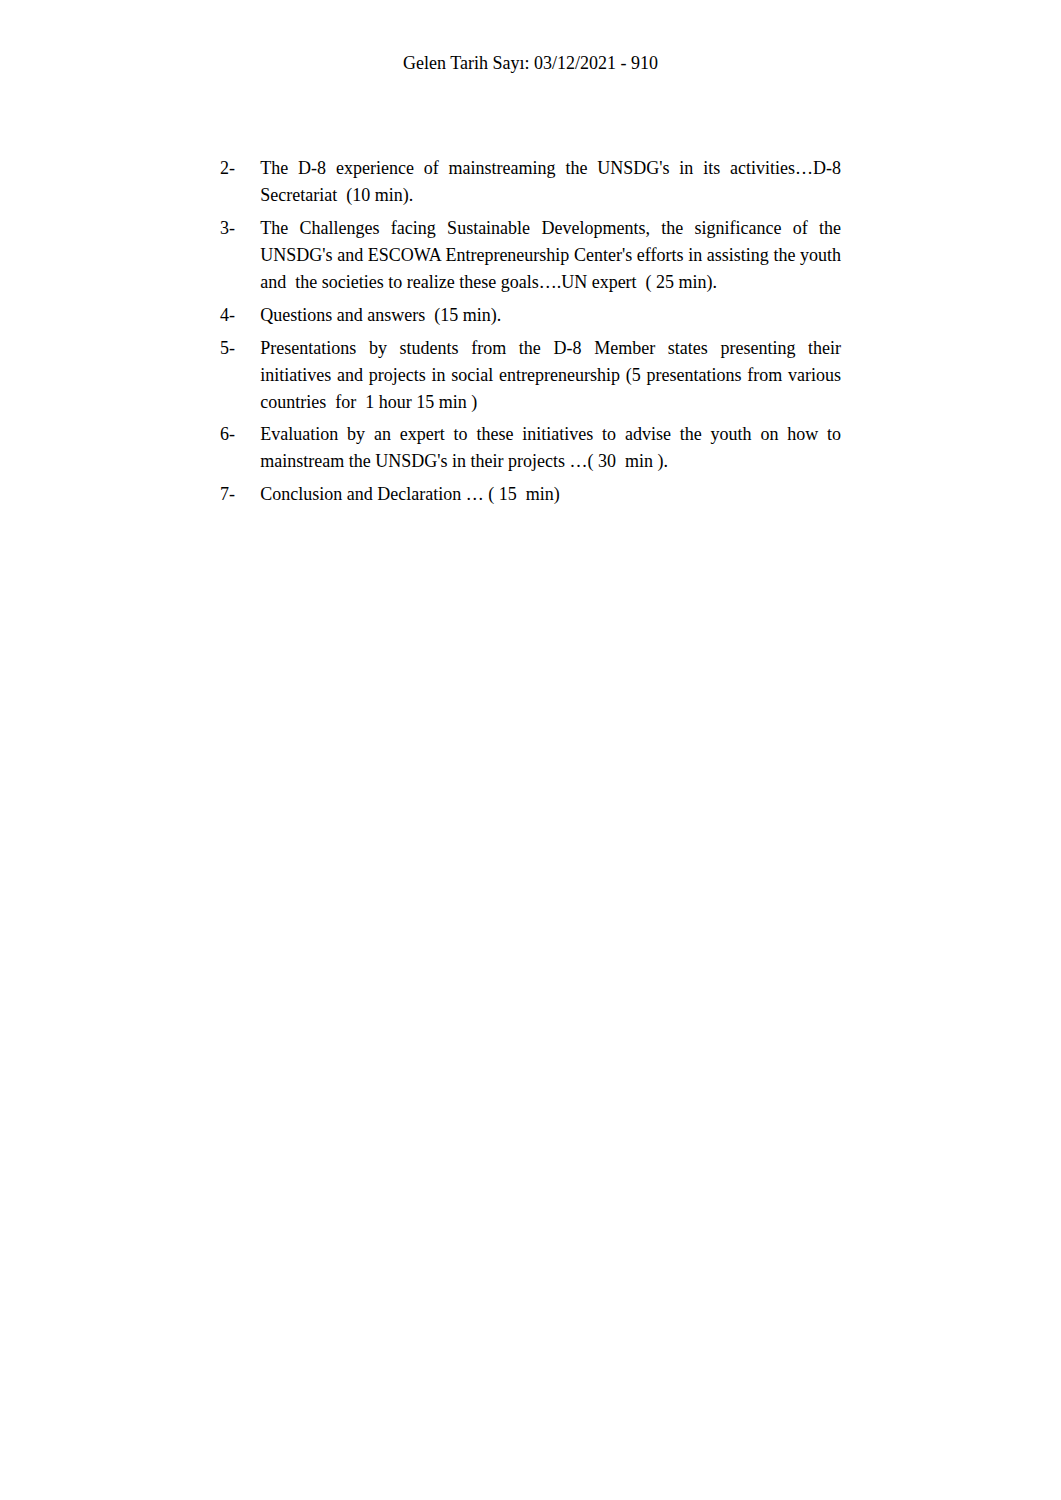Gelen Tarih Sayı: 03/12/2021 - 910
2- The D-8 experience of mainstreaming the UNSDG's in its activities…D-8 Secretariat (10 min).
3- The Challenges facing Sustainable Developments, the significance of the UNSDG's and ESCOWA Entrepreneurship Center's efforts in assisting the youth and the societies to realize these goals….UN expert ( 25 min).
4- Questions and answers (15 min).
5- Presentations by students from the D-8 Member states presenting their initiatives and projects in social entrepreneurship (5 presentations from various countries for 1 hour 15 min )
6- Evaluation by an expert to these initiatives to advise the youth on how to mainstream the UNSDG's in their projects …( 30 min ).
7- Conclusion and Declaration … ( 15 min)